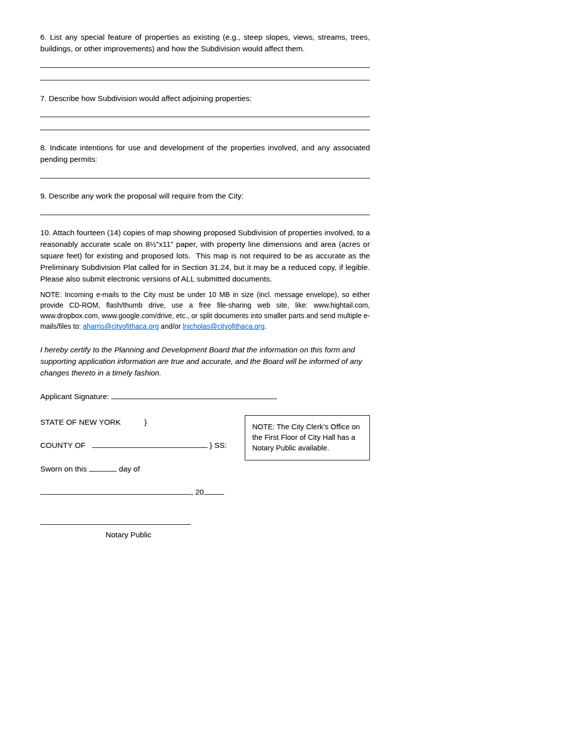6. List any special feature of properties as existing (e.g., steep slopes, views, streams, trees, buildings, or other improvements) and how the Subdivision would affect them.
7. Describe how Subdivision would affect adjoining properties:
8. Indicate intentions for use and development of the properties involved, and any associated pending permits:
9. Describe any work the proposal will require from the City:
10. Attach fourteen (14) copies of map showing proposed Subdivision of properties involved, to a reasonably accurate scale on 8½”x11” paper, with property line dimensions and area (acres or square feet) for existing and proposed lots. This map is not required to be as accurate as the Preliminary Subdivision Plat called for in Section 31.24, but it may be a reduced copy, if legible. Please also submit electronic versions of ALL submitted documents.
NOTE: Incoming e-mails to the City must be under 10 MB in size (incl. message envelope), so either provide CD-ROM, flash/thumb drive, use a free file-sharing web site, like: www.hightail.com, www.dropbox.com, www.google.com/drive, etc., or split documents into smaller parts and send multiple e-mails/files to: aharris@cityofithaca.org and/or lnicholas@cityofithaca.org.
I hereby certify to the Planning and Development Board that the information on this form and supporting application information are true and accurate, and the Board will be informed of any changes thereto in a timely fashion.
Applicant Signature:
| STATE OF NEW YORK } COUNTY OF } SS: Sworn on this day of , 20 Notary Public | NOTE: The City Clerk’s Office on the First Floor of City Hall has a Notary Public available. |